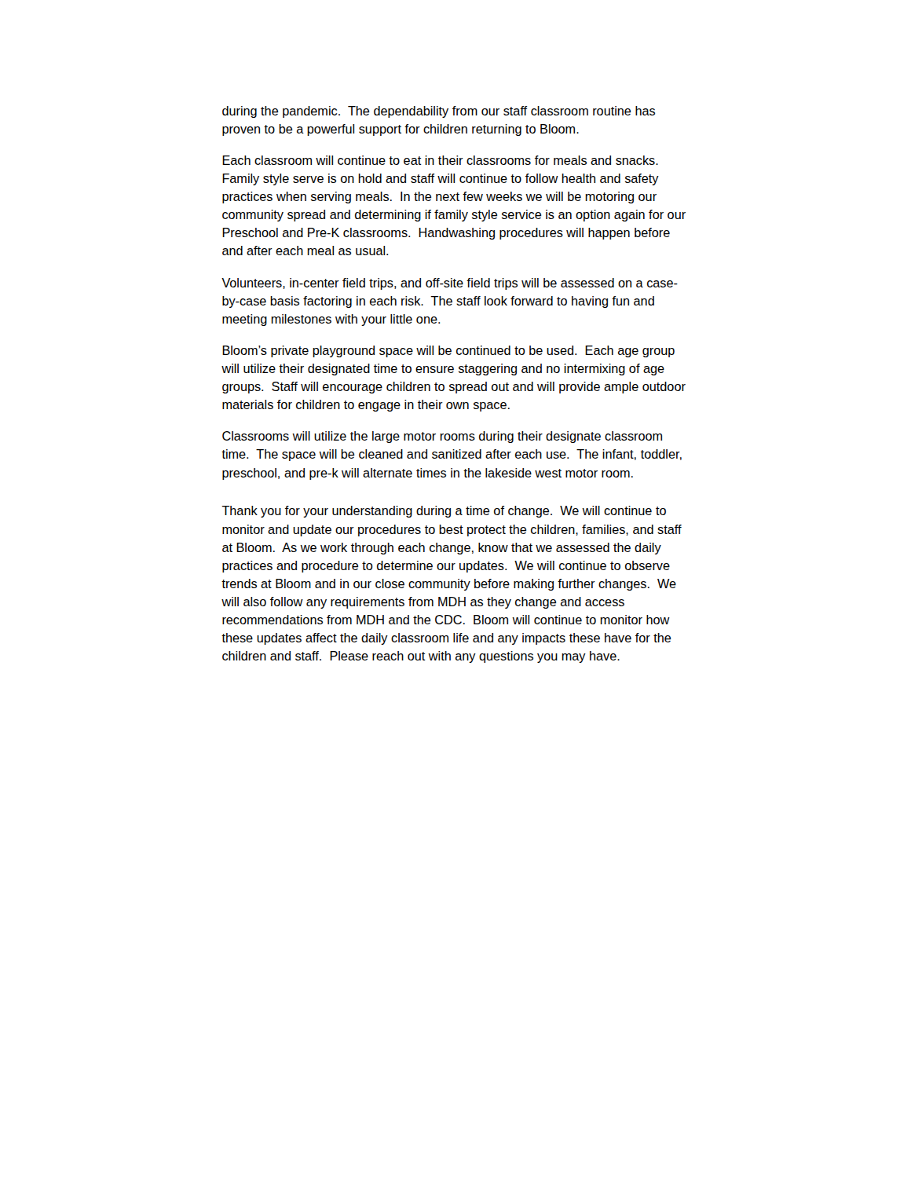during the pandemic. The dependability from our staff classroom routine has proven to be a powerful support for children returning to Bloom.
Each classroom will continue to eat in their classrooms for meals and snacks. Family style serve is on hold and staff will continue to follow health and safety practices when serving meals. In the next few weeks we will be motoring our community spread and determining if family style service is an option again for our Preschool and Pre-K classrooms. Handwashing procedures will happen before and after each meal as usual.
Volunteers, in-center field trips, and off-site field trips will be assessed on a case-by-case basis factoring in each risk. The staff look forward to having fun and meeting milestones with your little one.
Bloom’s private playground space will be continued to be used. Each age group will utilize their designated time to ensure staggering and no intermixing of age groups. Staff will encourage children to spread out and will provide ample outdoor materials for children to engage in their own space.
Classrooms will utilize the large motor rooms during their designate classroom time. The space will be cleaned and sanitized after each use. The infant, toddler, preschool, and pre-k will alternate times in the lakeside west motor room.
Thank you for your understanding during a time of change. We will continue to monitor and update our procedures to best protect the children, families, and staff at Bloom. As we work through each change, know that we assessed the daily practices and procedure to determine our updates. We will continue to observe trends at Bloom and in our close community before making further changes. We will also follow any requirements from MDH as they change and access recommendations from MDH and the CDC. Bloom will continue to monitor how these updates affect the daily classroom life and any impacts these have for the children and staff. Please reach out with any questions you may have.